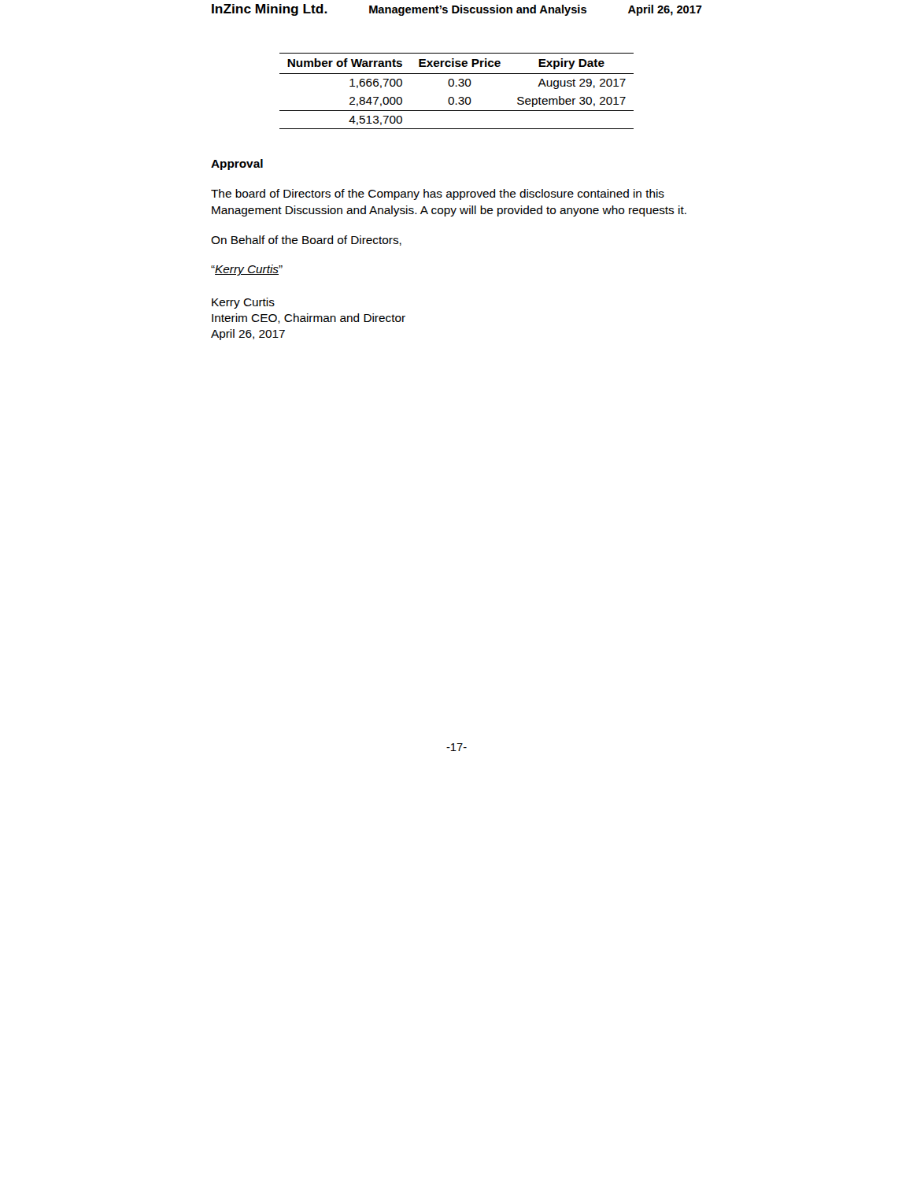InZinc Mining Ltd. Management’s Discussion and Analysis April 26, 2017
| Number of Warrants | Exercise Price | Expiry Date |
| --- | --- | --- |
| 1,666,700 | 0.30 | August 29, 2017 |
| 2,847,000 | 0.30 | September 30, 2017 |
| 4,513,700 | | |
Approval
The board of Directors of the Company has approved the disclosure contained in this Management Discussion and Analysis. A copy will be provided to anyone who requests it.
On Behalf of the Board of Directors,
“Kerry Curtis”
Kerry Curtis
Interim CEO, Chairman and Director
April 26, 2017
-17-